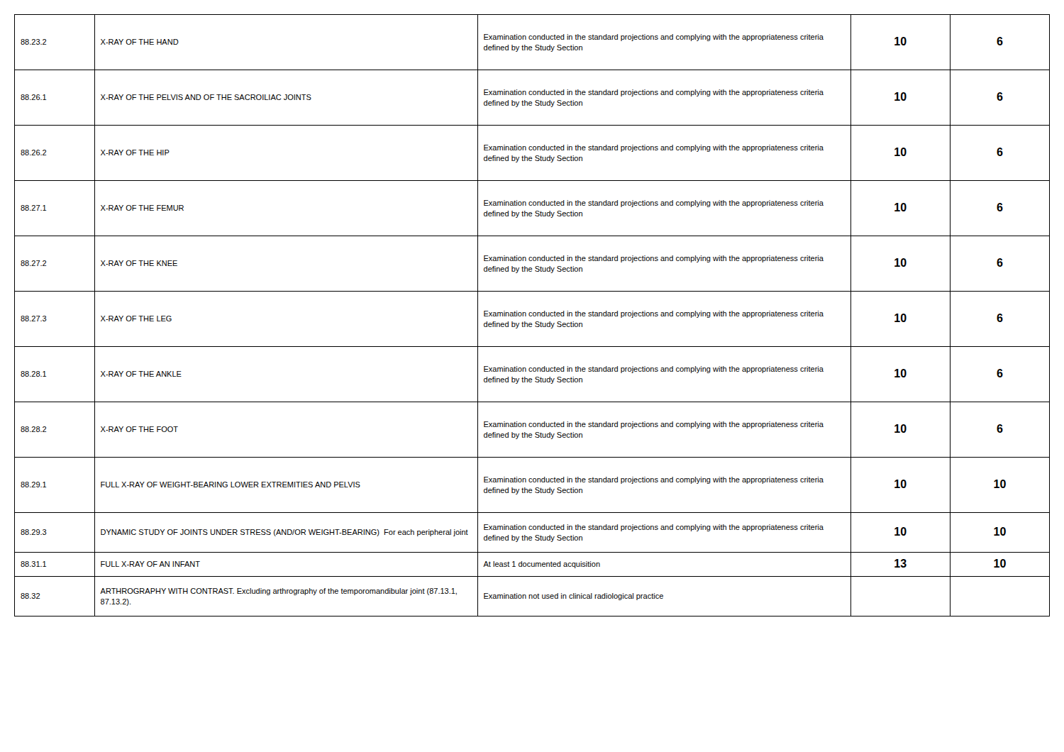| 88.23.2 | X-RAY OF THE HAND | Examination conducted in the standard projections and complying with the appropriateness criteria defined by the Study Section | 10 | 6 |
| 88.26.1 | X-RAY OF THE PELVIS AND OF THE SACROILIAC JOINTS | Examination conducted in the standard projections and complying with the appropriateness criteria defined by the Study Section | 10 | 6 |
| 88.26.2 | X-RAY OF THE HIP | Examination conducted in the standard projections and complying with the appropriateness criteria defined by the Study Section | 10 | 6 |
| 88.27.1 | X-RAY OF THE FEMUR | Examination conducted in the standard projections and complying with the appropriateness criteria defined by the Study Section | 10 | 6 |
| 88.27.2 | X-RAY OF THE KNEE | Examination conducted in the standard projections and complying with the appropriateness criteria defined by the Study Section | 10 | 6 |
| 88.27.3 | X-RAY OF THE LEG | Examination conducted in the standard projections and complying with the appropriateness criteria defined by the Study Section | 10 | 6 |
| 88.28.1 | X-RAY OF THE ANKLE | Examination conducted in the standard projections and complying with the appropriateness criteria defined by the Study Section | 10 | 6 |
| 88.28.2 | X-RAY OF THE FOOT | Examination conducted in the standard projections and complying with the appropriateness criteria defined by the Study Section | 10 | 6 |
| 88.29.1 | FULL X-RAY OF WEIGHT-BEARING LOWER EXTREMITIES AND PELVIS | Examination conducted in the standard projections and complying with the appropriateness criteria defined by the Study Section | 10 | 10 |
| 88.29.3 | DYNAMIC STUDY OF JOINTS UNDER STRESS (AND/OR WEIGHT-BEARING) For each peripheral joint | Examination conducted in the standard projections and complying with the appropriateness criteria defined by the Study Section | 10 | 10 |
| 88.31.1 | FULL X-RAY OF AN INFANT | At least 1 documented acquisition | 13 | 10 |
| 88.32 | ARTHROGRAPHY WITH CONTRAST. Excluding arthrography of the temporomandibular joint (87.13.1, 87.13.2). | Examination not used in clinical radiological practice | | |